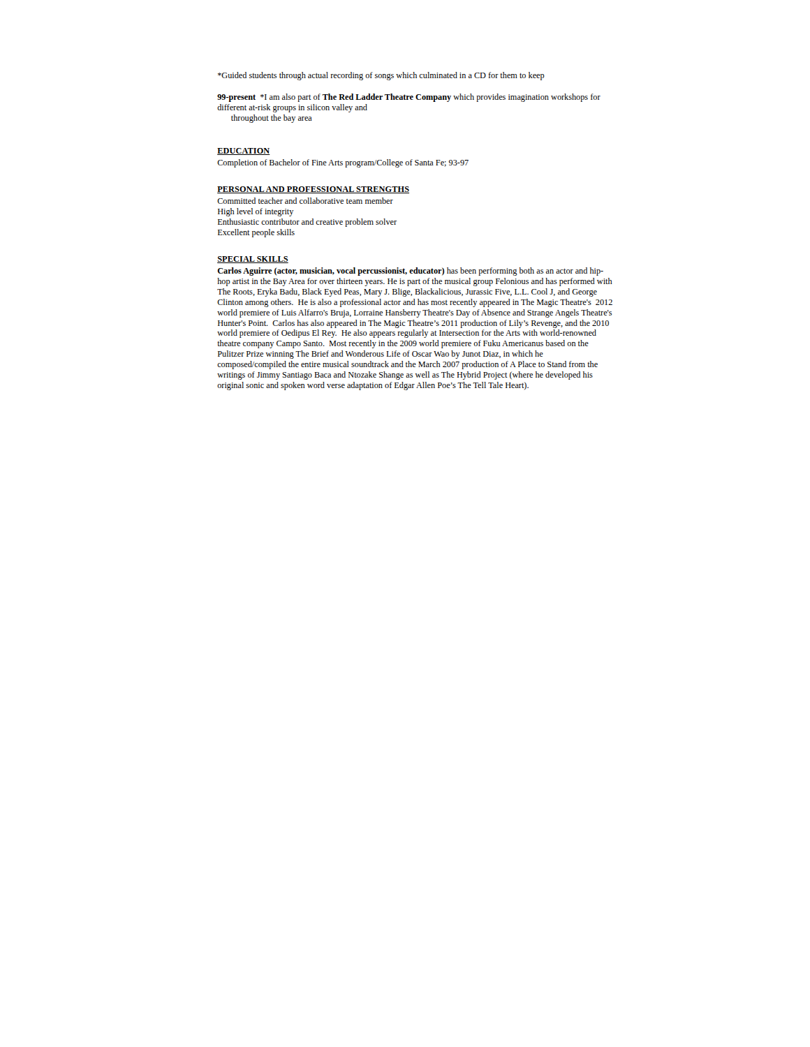*Guided students through actual recording of songs which culminated in a CD for them to keep
99-present *I am also part of The Red Ladder Theatre Company which provides imagination workshops for different at-risk groups in silicon valley and throughout the bay area
EDUCATION
Completion of Bachelor of Fine Arts program/College of Santa Fe; 93-97
PERSONAL AND PROFESSIONAL STRENGTHS
Committed teacher and collaborative team member
High level of integrity
Enthusiastic contributor and creative problem solver
Excellent people skills
SPECIAL SKILLS
Carlos Aguirre (actor, musician, vocal percussionist, educator) has been performing both as an actor and hip-hop artist in the Bay Area for over thirteen years. He is part of the musical group Felonious and has performed with The Roots, Eryka Badu, Black Eyed Peas, Mary J. Blige, Blackalicious, Jurassic Five, L.L. Cool J, and George Clinton among others. He is also a professional actor and has most recently appeared in The Magic Theatre's 2012 world premiere of Luis Alfarro's Bruja, Lorraine Hansberry Theatre's Day of Absence and Strange Angels Theatre's Hunter's Point. Carlos has also appeared in The Magic Theatre’s 2011 production of Lily’s Revenge, and the 2010 world premiere of Oedipus El Rey. He also appears regularly at Intersection for the Arts with world-renowned theatre company Campo Santo. Most recently in the 2009 world premiere of Fuku Americanus based on the Pulitzer Prize winning The Brief and Wonderous Life of Oscar Wao by Junot Diaz, in which he composed/compiled the entire musical soundtrack and the March 2007 production of A Place to Stand from the writings of Jimmy Santiago Baca and Ntozake Shange as well as The Hybrid Project (where he developed his original sonic and spoken word verse adaptation of Edgar Allen Poe’s The Tell Tale Heart).